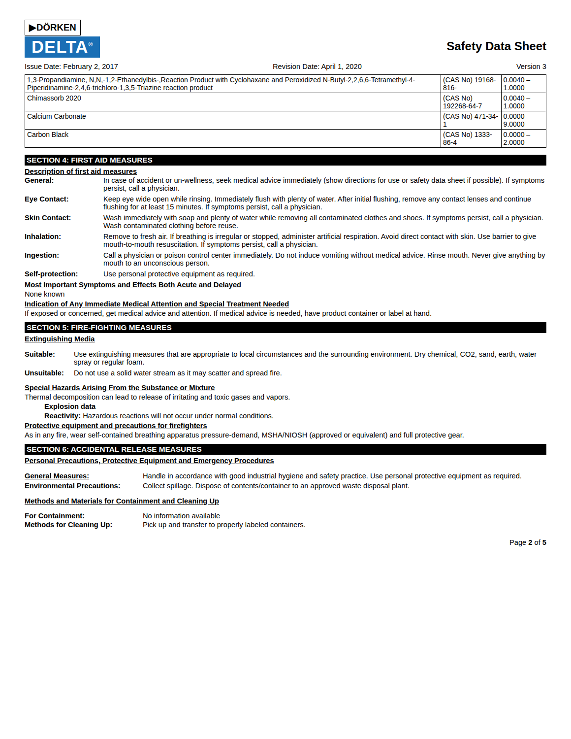▶DÖRKEN
DELTA®
Safety Data Sheet
Issue Date: February 2, 2017 Revision Date: April 1, 2020 Version 3
| 1,3-Propandiamine, N,N,-1,2-Ethanedylbis-,Reaction Product with Cyclohaxane and Peroxidized N-Butyl-2,2,6,6-Tetramethyl-4-Piperidinamine-2,4,6-trichloro-1,3,5-Triazine reaction product | (CAS No) 19168-816- | 0.0040 – 1.0000 |
| Chimassorb 2020 | (CAS No) 192268-64-7 | 0.0040 – 1.0000 |
| Calcium Carbonate | (CAS No) 471-34-1 | 0.0000 – 9.0000 |
| Carbon Black | (CAS No) 1333-86-4 | 0.0000 – 2.0000 |
SECTION 4: FIRST AID MEASURES
Description of first aid measures
General:
In case of accident or un-wellness, seek medical advice immediately (show directions for use or safety data sheet if possible). If symptoms persist, call a physician.
Eye Contact:
Keep eye wide open while rinsing. Immediately flush with plenty of water. After initial flushing, remove any contact lenses and continue flushing for at least 15 minutes. If symptoms persist, call a physician.
Skin Contact:
Wash immediately with soap and plenty of water while removing all contaminated clothes and shoes. If symptoms persist, call a physician. Wash contaminated clothing before reuse.
Inhalation:
Remove to fresh air. If breathing is irregular or stopped, administer artificial respiration. Avoid direct contact with skin. Use barrier to give mouth-to-mouth resuscitation. If symptoms persist, call a physician.
Ingestion:
Call a physician or poison control center immediately. Do not induce vomiting without medical advice. Rinse mouth. Never give anything by mouth to an unconscious person.
Self-protection:
Use personal protective equipment as required.
Most Important Symptoms and Effects Both Acute and Delayed
None known
Indication of Any Immediate Medical Attention and Special Treatment Needed
If exposed or concerned, get medical advice and attention. If medical advice is needed, have product container or label at hand.
SECTION 5: FIRE-FIGHTING MEASURES
Extinguishing Media
Suitable:
Use extinguishing measures that are appropriate to local circumstances and the surrounding environment. Dry chemical, CO2, sand, earth, water spray or regular foam.
Unsuitable:
Do not use a solid water stream as it may scatter and spread fire.
Special Hazards Arising From the Substance or Mixture
Thermal decomposition can lead to release of irritating and toxic gases and vapors.
Explosion data
Reactivity: Hazardous reactions will not occur under normal conditions.
Protective equipment and precautions for firefighters
As in any fire, wear self-contained breathing apparatus pressure-demand, MSHA/NIOSH (approved or equivalent) and full protective gear.
SECTION 6: ACCIDENTAL RELEASE MEASURES
Personal Precautions, Protective Equipment and Emergency Procedures
General Measures:
Handle in accordance with good industrial hygiene and safety practice. Use personal protective equipment as required.
Environmental Precautions:
Collect spillage. Dispose of contents/container to an approved waste disposal plant.
Methods and Materials for Containment and Cleaning Up
For Containment:
No information available
Methods for Cleaning Up:
Pick up and transfer to properly labeled containers.
Page 2 of 5